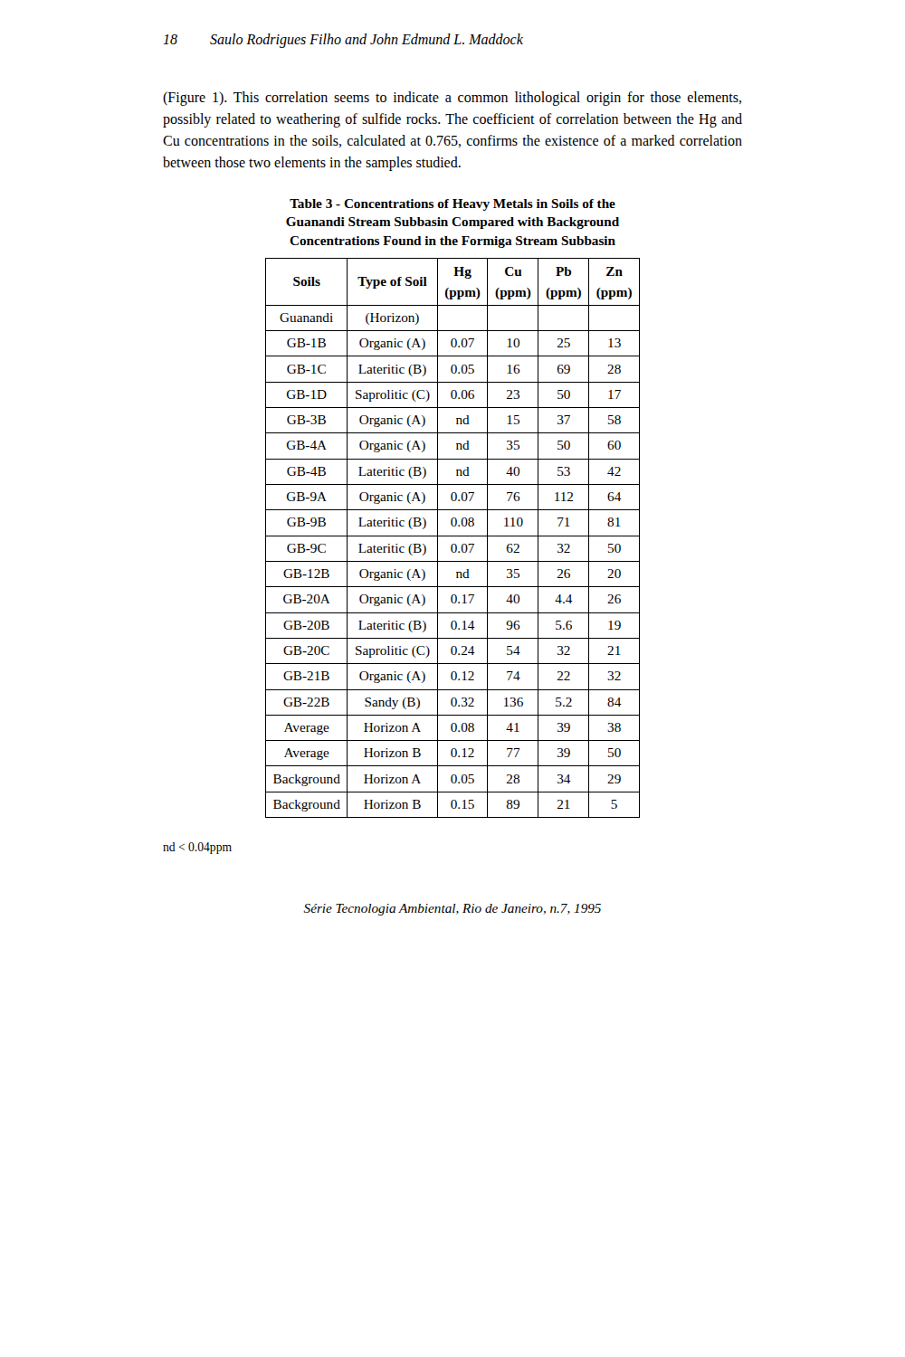18 Saulo Rodrigues Filho and John Edmund L. Maddock
(Figure 1). This correlation seems to indicate a common lithological origin for those elements, possibly related to weathering of sulfide rocks. The coefficient of correlation between the Hg and Cu concentrations in the soils, calculated at 0.765, confirms the existence of a marked correlation between those two elements in the samples studied.
Table 3 - Concentrations of Heavy Metals in Soils of the Guanandi Stream Subbasin Compared with Background Concentrations Found in the Formiga Stream Subbasin
| Soils | Type of Soil | Hg (ppm) | Cu (ppm) | Pb (ppm) | Zn (ppm) |
| --- | --- | --- | --- | --- | --- |
| Guanandi | (Horizon) | | | | |
| GB-1B | Organic (A) | 0.07 | 10 | 25 | 13 |
| GB-1C | Lateritic (B) | 0.05 | 16 | 69 | 28 |
| GB-1D | Saprolitic (C) | 0.06 | 23 | 50 | 17 |
| GB-3B | Organic (A) | nd | 15 | 37 | 58 |
| GB-4A | Organic (A) | nd | 35 | 50 | 60 |
| GB-4B | Lateritic (B) | nd | 40 | 53 | 42 |
| GB-9A | Organic (A) | 0.07 | 76 | 112 | 64 |
| GB-9B | Lateritic (B) | 0.08 | 110 | 71 | 81 |
| GB-9C | Lateritic (B) | 0.07 | 62 | 32 | 50 |
| GB-12B | Organic (A) | nd | 35 | 26 | 20 |
| GB-20A | Organic (A) | 0.17 | 40 | 4.4 | 26 |
| GB-20B | Lateritic (B) | 0.14 | 96 | 5.6 | 19 |
| GB-20C | Saprolitic (C) | 0.24 | 54 | 32 | 21 |
| GB-21B | Organic (A) | 0.12 | 74 | 22 | 32 |
| GB-22B | Sandy (B) | 0.32 | 136 | 5.2 | 84 |
| Average | Horizon A | 0.08 | 41 | 39 | 38 |
| Average | Horizon B | 0.12 | 77 | 39 | 50 |
| Background | Horizon A | 0.05 | 28 | 34 | 29 |
| Background | Horizon B | 0.15 | 89 | 21 | 5 |
nd < 0.04ppm
Série Tecnologia Ambiental, Rio de Janeiro, n.7, 1995